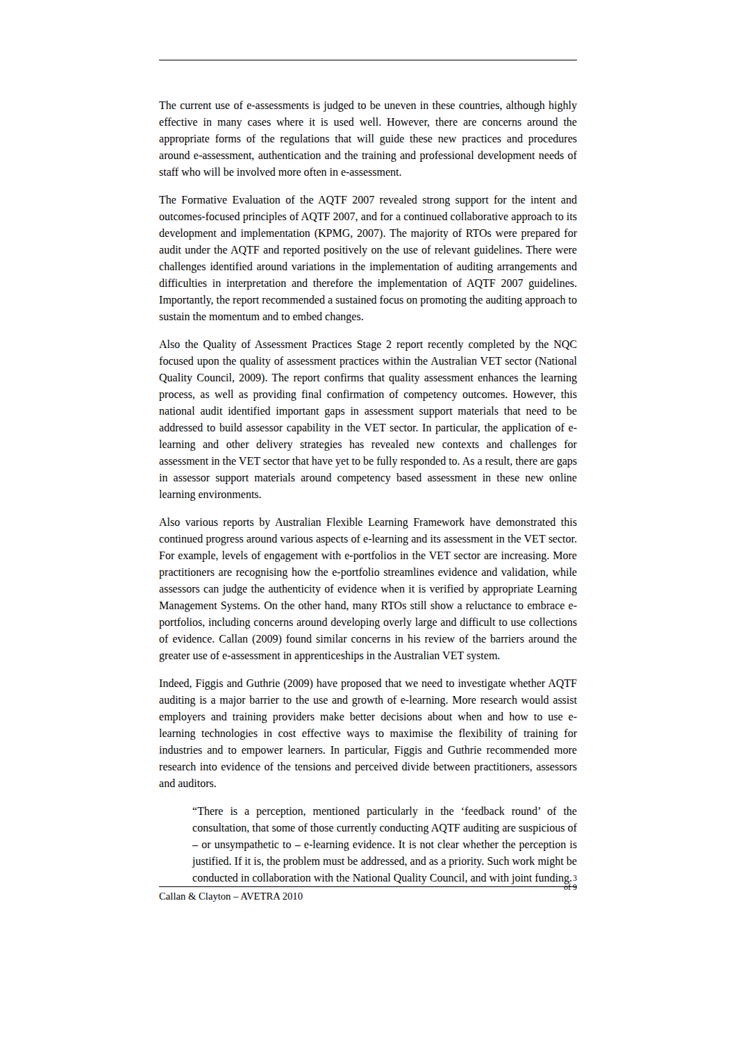The current use of e-assessments is judged to be uneven in these countries, although highly effective in many cases where it is used well. However, there are concerns around the appropriate forms of the regulations that will guide these new practices and procedures around e-assessment, authentication and the training and professional development needs of staff who will be involved more often in e-assessment.
The Formative Evaluation of the AQTF 2007 revealed strong support for the intent and outcomes-focused principles of AQTF 2007, and for a continued collaborative approach to its development and implementation (KPMG, 2007). The majority of RTOs were prepared for audit under the AQTF and reported positively on the use of relevant guidelines. There were challenges identified around variations in the implementation of auditing arrangements and difficulties in interpretation and therefore the implementation of AQTF 2007 guidelines. Importantly, the report recommended a sustained focus on promoting the auditing approach to sustain the momentum and to embed changes.
Also the Quality of Assessment Practices Stage 2 report recently completed by the NQC focused upon the quality of assessment practices within the Australian VET sector (National Quality Council, 2009). The report confirms that quality assessment enhances the learning process, as well as providing final confirmation of competency outcomes. However, this national audit identified important gaps in assessment support materials that need to be addressed to build assessor capability in the VET sector. In particular, the application of e-learning and other delivery strategies has revealed new contexts and challenges for assessment in the VET sector that have yet to be fully responded to. As a result, there are gaps in assessor support materials around competency based assessment in these new online learning environments.
Also various reports by Australian Flexible Learning Framework have demonstrated this continued progress around various aspects of e-learning and its assessment in the VET sector. For example, levels of engagement with e-portfolios in the VET sector are increasing. More practitioners are recognising how the e-portfolio streamlines evidence and validation, while assessors can judge the authenticity of evidence when it is verified by appropriate Learning Management Systems. On the other hand, many RTOs still show a reluctance to embrace e-portfolios, including concerns around developing overly large and difficult to use collections of evidence. Callan (2009) found similar concerns in his review of the barriers around the greater use of e-assessment in apprenticeships in the Australian VET system.
Indeed, Figgis and Guthrie (2009) have proposed that we need to investigate whether AQTF auditing is a major barrier to the use and growth of e-learning. More research would assist employers and training providers make better decisions about when and how to use e-learning technologies in cost effective ways to maximise the flexibility of training for industries and to empower learners. In particular, Figgis and Guthrie recommended more research into evidence of the tensions and perceived divide between practitioners, assessors and auditors.
“There is a perception, mentioned particularly in the ‘feedback round’ of the consultation, that some of those currently conducting AQTF auditing are suspicious of – or unsympathetic to – e-learning evidence. It is not clear whether the perception is justified. If it is, the problem must be addressed, and as a priority. Such work might be conducted in collaboration with the National Quality Council, and with joint funding.
3
of 9
Callan & Clayton – AVETRA 2010